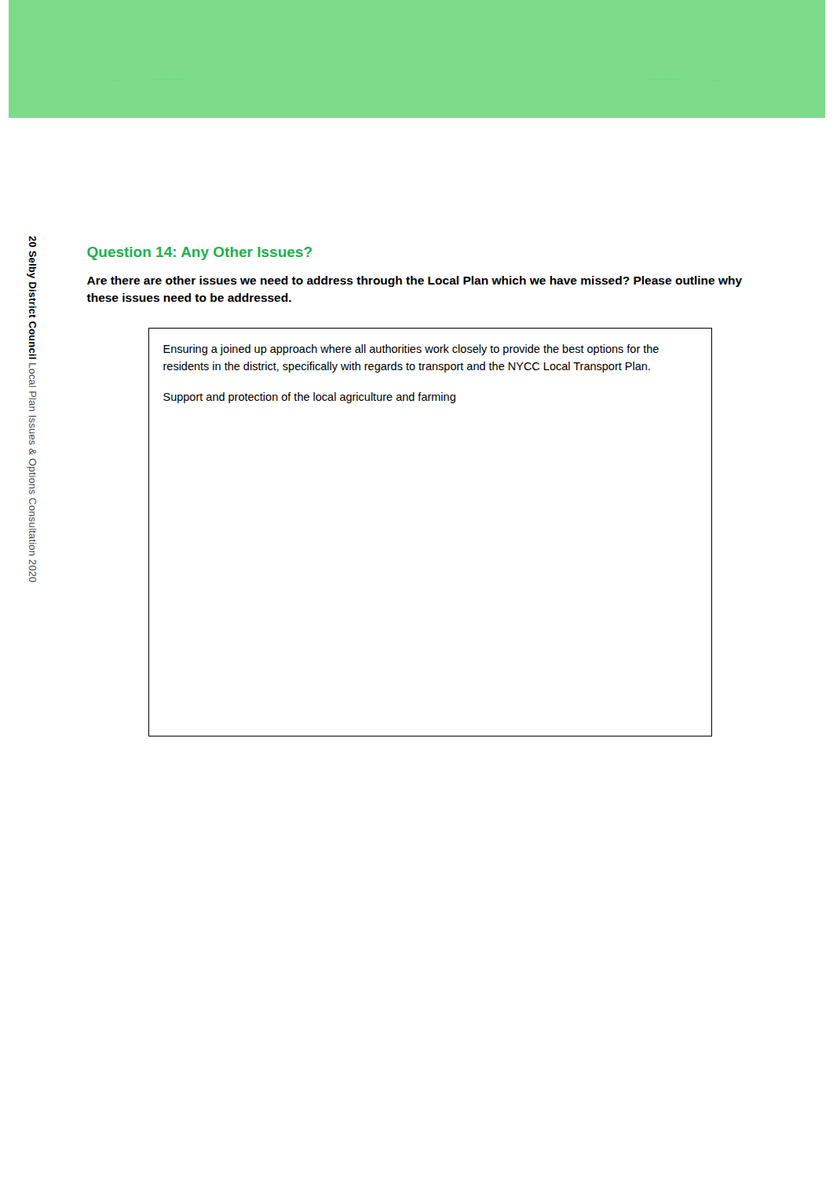20 Selby District Council Local Plan Issues & Options Consultation 2020
Question 14: Any Other Issues?
Are there are other issues we need to address through the Local Plan which we have missed? Please outline why these issues need to be addressed.
Ensuring a joined up approach where all authorities work closely to provide the best options for the residents in the district, specifically with regards to transport and the NYCC Local Transport Plan.
Support and protection of the local agriculture and farming